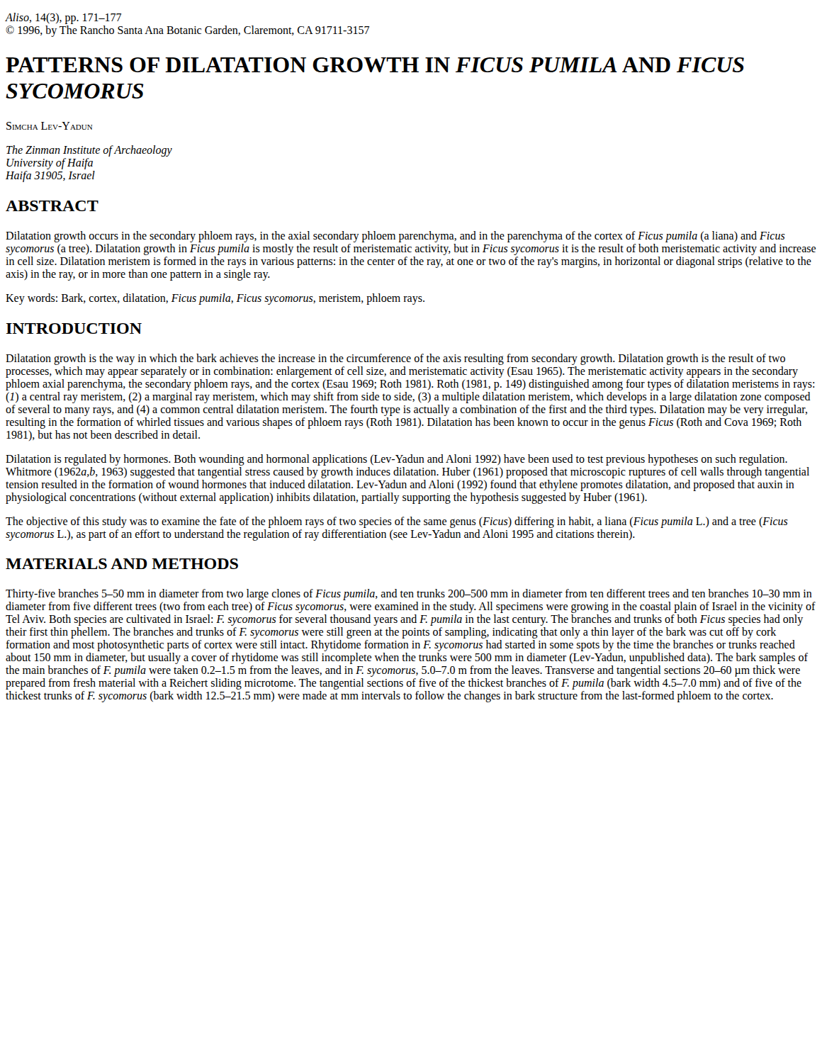Aliso, 14(3), pp. 171–177
© 1996, by The Rancho Santa Ana Botanic Garden, Claremont, CA 91711-3157
PATTERNS OF DILATATION GROWTH IN FICUS PUMILA AND FICUS SYCOMORUS
Simcha Lev-Yadun
The Zinman Institute of Archaeology
University of Haifa
Haifa 31905, Israel
ABSTRACT
Dilatation growth occurs in the secondary phloem rays, in the axial secondary phloem parenchyma, and in the parenchyma of the cortex of Ficus pumila (a liana) and Ficus sycomorus (a tree). Dilatation growth in Ficus pumila is mostly the result of meristematic activity, but in Ficus sycomorus it is the result of both meristematic activity and increase in cell size. Dilatation meristem is formed in the rays in various patterns: in the center of the ray, at one or two of the ray's margins, in horizontal or diagonal strips (relative to the axis) in the ray, or in more than one pattern in a single ray.
Key words: Bark, cortex, dilatation, Ficus pumila, Ficus sycomorus, meristem, phloem rays.
INTRODUCTION
Dilatation growth is the way in which the bark achieves the increase in the circumference of the axis resulting from secondary growth. Dilatation growth is the result of two processes, which may appear separately or in combination: enlargement of cell size, and meristematic activity (Esau 1965). The meristematic activity appears in the secondary phloem axial parenchyma, the secondary phloem rays, and the cortex (Esau 1969; Roth 1981). Roth (1981, p. 149) distinguished among four types of dilatation meristems in rays: (1) a central ray meristem, (2) a marginal ray meristem, which may shift from side to side, (3) a multiple dilatation meristem, which develops in a large dilatation zone composed of several to many rays, and (4) a common central dilatation meristem. The fourth type is actually a combination of the first and the third types. Dilatation may be very irregular, resulting in the formation of whirled tissues and various shapes of phloem rays (Roth 1981). Dilatation has been known to occur in the genus Ficus (Roth and Cova 1969; Roth 1981), but has not been described in detail.
Dilatation is regulated by hormones. Both wounding and hormonal applications (Lev-Yadun and Aloni 1992) have been used to test previous hypotheses on such regulation. Whitmore (1962a,b, 1963) suggested that tangential stress caused by growth induces dilatation. Huber (1961) proposed that microscopic ruptures of cell walls through tangential tension resulted in the formation of wound hormones that induced dilatation. Lev-Yadun and Aloni (1992) found that ethylene promotes dilatation, and proposed that auxin in physiological concentrations (without external application) inhibits dilatation, partially supporting the hypothesis suggested by Huber (1961).
The objective of this study was to examine the fate of the phloem rays of two species of the same genus (Ficus) differing in habit, a liana (Ficus pumila L.) and a tree (Ficus sycomorus L.), as part of an effort to understand the regulation of ray differentiation (see Lev-Yadun and Aloni 1995 and citations therein).
MATERIALS AND METHODS
Thirty-five branches 5–50 mm in diameter from two large clones of Ficus pumila, and ten trunks 200–500 mm in diameter from ten different trees and ten branches 10–30 mm in diameter from five different trees (two from each tree) of Ficus sycomorus, were examined in the study. All specimens were growing in the coastal plain of Israel in the vicinity of Tel Aviv. Both species are cultivated in Israel: F. sycomorus for several thousand years and F. pumila in the last century. The branches and trunks of both Ficus species had only their first thin phellem. The branches and trunks of F. sycomorus were still green at the points of sampling, indicating that only a thin layer of the bark was cut off by cork formation and most photosynthetic parts of cortex were still intact. Rhytidome formation in F. sycomorus had started in some spots by the time the branches or trunks reached about 150 mm in diameter, but usually a cover of rhytidome was still incomplete when the trunks were 500 mm in diameter (Lev-Yadun, unpublished data). The bark samples of the main branches of F. pumila were taken 0.2–1.5 m from the leaves, and in F. sycomorus, 5.0–7.0 m from the leaves. Transverse and tangential sections 20–60 µm thick were prepared from fresh material with a Reichert sliding microtome. The tangential sections of five of the thickest branches of F. pumila (bark width 4.5–7.0 mm) and of five of the thickest trunks of F. sycomorus (bark width 12.5–21.5 mm) were made at mm intervals to follow the changes in bark structure from the last-formed phloem to the cortex.